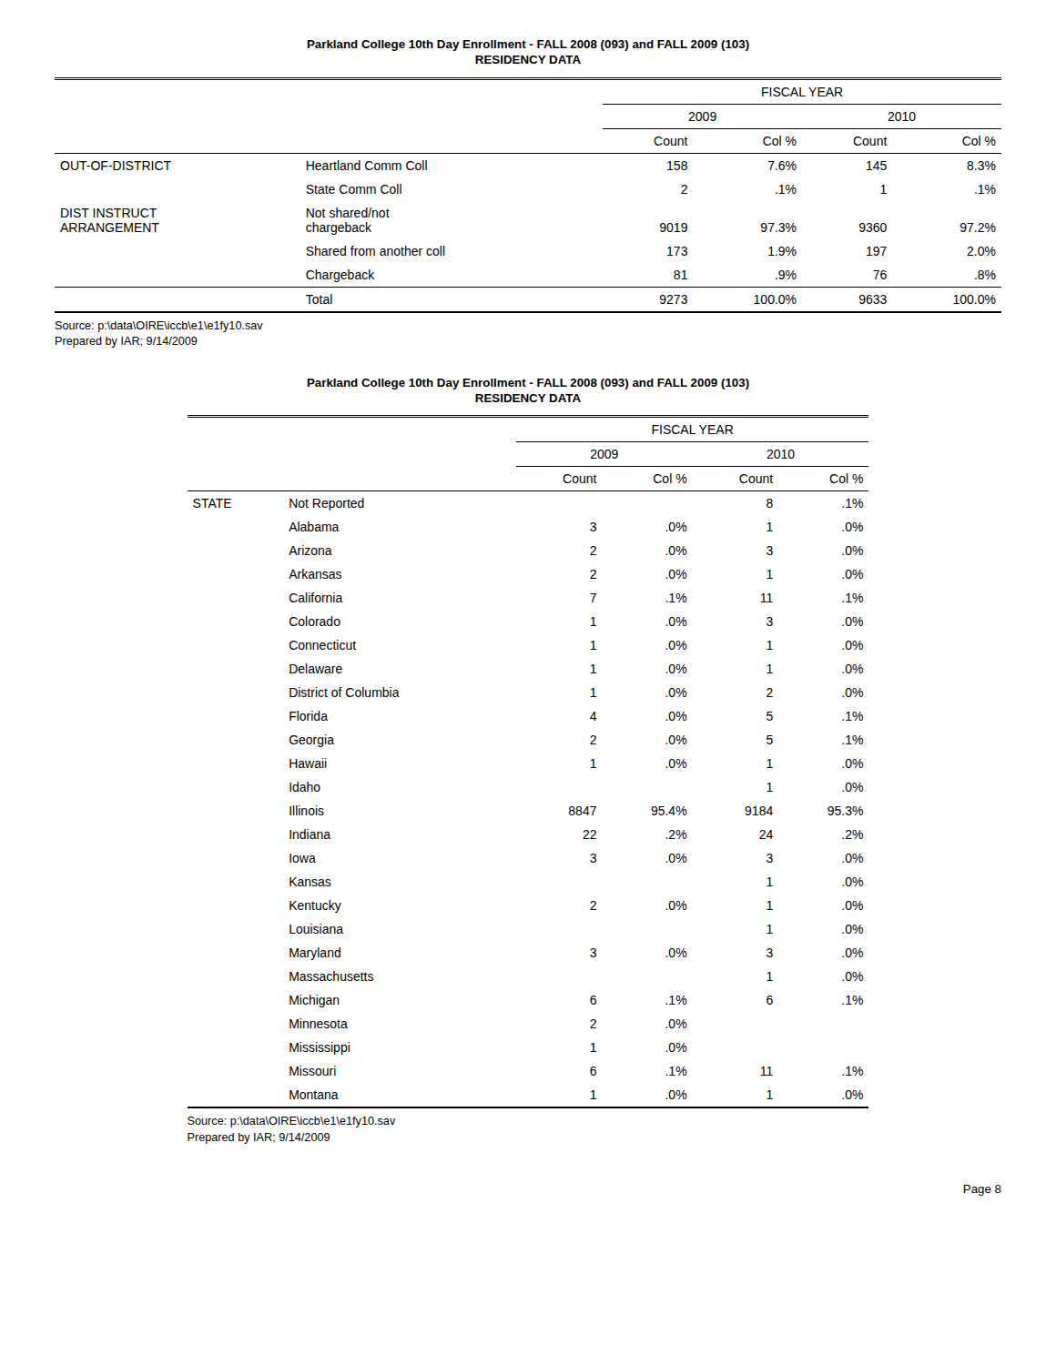Parkland College 10th Day Enrollment - FALL 2008 (093) and FALL 2009 (103)
RESIDENCY DATA
| | FISCAL YEAR |
| | 2009 | 2010 |
| | Count | Col % | Count | Col % |
| OUT-OF-DISTRICT | Heartland Comm Coll | 158 | 7.6% | 145 | 8.3% |
| | State Comm Coll | 2 | .1% | 1 | .1% |
| DIST INSTRUCT ARRANGEMENT | Not shared/not chargeback | 9019 | 97.3% | 9360 | 97.2% |
| | Shared from another coll | 173 | 1.9% | 197 | 2.0% |
| | Chargeback | 81 | .9% | 76 | .8% |
| | Total | 9273 | 100.0% | 9633 | 100.0% |
Source: p:\data\OIRE\iccb\e1\e1fy10.sav
Prepared by IAR; 9/14/2009
Parkland College 10th Day Enrollment - FALL 2008 (093) and FALL 2009 (103)
RESIDENCY DATA
| | FISCAL YEAR |
| | 2009 | 2010 |
| | Count | Col % | Count | Col % |
| STATE | Not Reported | | | 8 | .1% |
| | Alabama | 3 | .0% | 1 | .0% |
| | Arizona | 2 | .0% | 3 | .0% |
| | Arkansas | 2 | .0% | 1 | .0% |
| | California | 7 | .1% | 11 | .1% |
| | Colorado | 1 | .0% | 3 | .0% |
| | Connecticut | 1 | .0% | 1 | .0% |
| | Delaware | 1 | .0% | 1 | .0% |
| | District of Columbia | 1 | .0% | 2 | .0% |
| | Florida | 4 | .0% | 5 | .1% |
| | Georgia | 2 | .0% | 5 | .1% |
| | Hawaii | 1 | .0% | 1 | .0% |
| | Idaho | | | 1 | .0% |
| | Illinois | 8847 | 95.4% | 9184 | 95.3% |
| | Indiana | 22 | .2% | 24 | .2% |
| | Iowa | 3 | .0% | 3 | .0% |
| | Kansas | | | 1 | .0% |
| | Kentucky | 2 | .0% | 1 | .0% |
| | Louisiana | | | 1 | .0% |
| | Maryland | 3 | .0% | 3 | .0% |
| | Massachusetts | | | 1 | .0% |
| | Michigan | 6 | .1% | 6 | .1% |
| | Minnesota | 2 | .0% | | |
| | Mississippi | 1 | .0% | | |
| | Missouri | 6 | .1% | 11 | .1% |
| | Montana | 1 | .0% | 1 | .0% |
Source: p:\data\OIRE\iccb\e1\e1fy10.sav
Prepared by IAR; 9/14/2009
Page 8